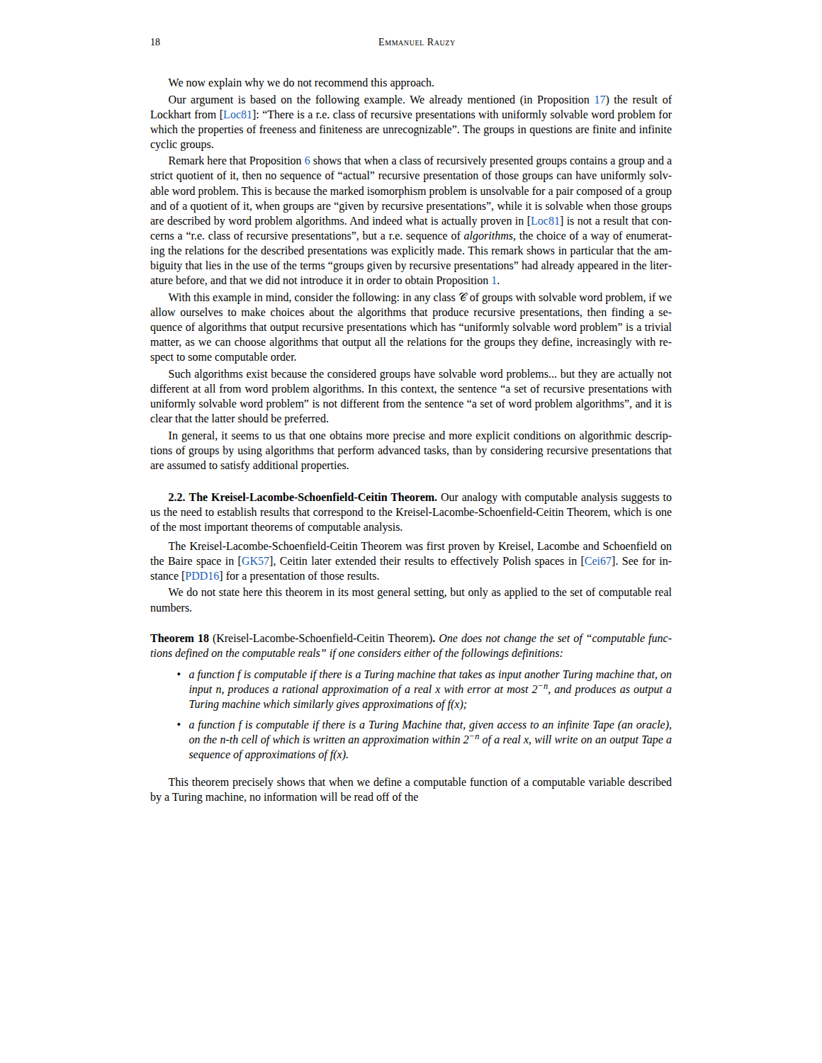18 Emmanuel Rauzy
We now explain why we do not recommend this approach.
Our argument is based on the following example. We already mentioned (in Proposition 17) the result of Lockhart from [Loc81]: “There is a r.e. class of recursive presentations with uniformly solvable word problem for which the properties of freeness and finiteness are unrecognizable”. The groups in questions are finite and infinite cyclic groups.
Remark here that Proposition 6 shows that when a class of recursively presented groups contains a group and a strict quotient of it, then no sequence of “actual” recursive presentation of those groups can have uniformly solvable word problem. This is because the marked isomorphism problem is unsolvable for a pair composed of a group and of a quotient of it, when groups are “given by recursive presentations”, while it is solvable when those groups are described by word problem algorithms. And indeed what is actually proven in [Loc81] is not a result that concerns a “r.e. class of recursive presentations”, but a r.e. sequence of algorithms, the choice of a way of enumerating the relations for the described presentations was explicitly made. This remark shows in particular that the ambiguity that lies in the use of the terms “groups given by recursive presentations” had already appeared in the literature before, and that we did not introduce it in order to obtain Proposition 1.
With this example in mind, consider the following: in any class 𝒞 of groups with solvable word problem, if we allow ourselves to make choices about the algorithms that produce recursive presentations, then finding a sequence of algorithms that output recursive presentations which has “uniformly solvable word problem” is a trivial matter, as we can choose algorithms that output all the relations for the groups they define, increasingly with respect to some computable order.
Such algorithms exist because the considered groups have solvable word problems... but they are actually not different at all from word problem algorithms. In this context, the sentence “a set of recursive presentations with uniformly solvable word problem” is not different from the sentence “a set of word problem algorithms”, and it is clear that the latter should be preferred.
In general, it seems to us that one obtains more precise and more explicit conditions on algorithmic descriptions of groups by using algorithms that perform advanced tasks, than by considering recursive presentations that are assumed to satisfy additional properties.
2.2. The Kreisel-Lacombe-Schoenfield-Ceitin Theorem. Our analogy with computable analysis suggests to us the need to establish results that correspond to the Kreisel-Lacombe-Schoenfield-Ceitin Theorem, which is one of the most important theorems of computable analysis.
The Kreisel-Lacombe-Schoenfield-Ceitin Theorem was first proven by Kreisel, Lacombe and Schoenfield on the Baire space in [GK57], Ceitin later extended their results to effectively Polish spaces in [Cei67]. See for instance [PDD16] for a presentation of those results.
We do not state here this theorem in its most general setting, but only as applied to the set of computable real numbers.
Theorem 18 (Kreisel-Lacombe-Schoenfield-Ceitin Theorem). One does not change the set of “computable functions defined on the computable reals” if one considers either of the followings definitions:
a function f is computable if there is a Turing machine that takes as input another Turing machine that, on input n, produces a rational approximation of a real x with error at most 2−n, and produces as output a Turing machine which similarly gives approximations of f(x);
a function f is computable if there is a Turing Machine that, given access to an infinite Tape (an oracle), on the n-th cell of which is written an approximation within 2−n of a real x, will write on an output Tape a sequence of approximations of f(x).
This theorem precisely shows that when we define a computable function of a computable variable described by a Turing machine, no information will be read off of the